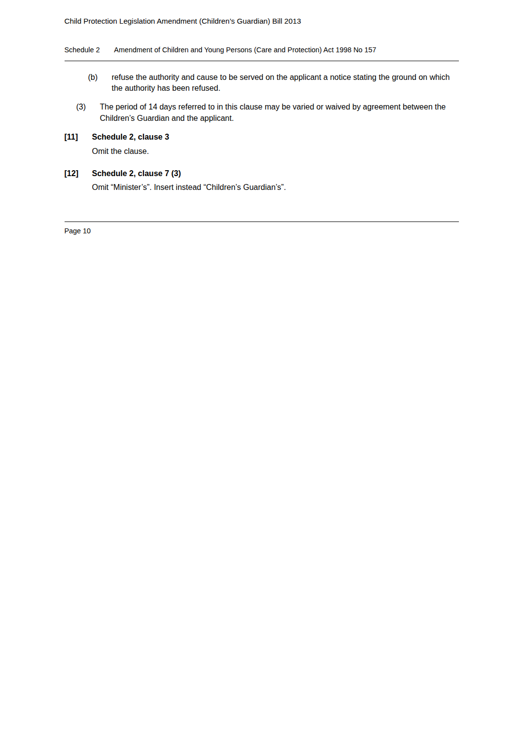Child Protection Legislation Amendment (Children’s Guardian) Bill 2013
Schedule 2
Amendment of Children and Young Persons (Care and Protection) Act 1998 No 157
(b)
refuse the authority and cause to be served on the applicant a notice stating the ground on which the authority has been refused.
(3)
The period of 14 days referred to in this clause may be varied or waived by agreement between the Children’s Guardian and the applicant.
[11]
Schedule 2, clause 3
Omit the clause.
[12]
Schedule 2, clause 7 (3)
Omit “Minister’s”. Insert instead “Children’s Guardian’s”.
Page 10